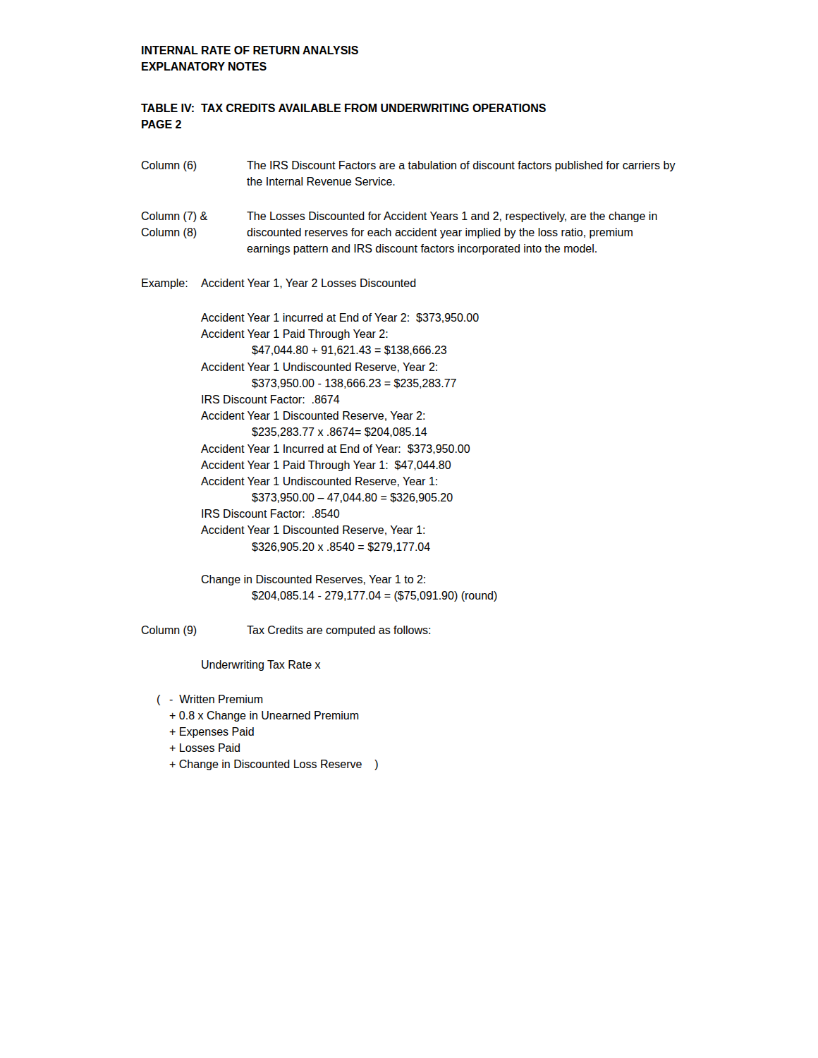INTERNAL RATE OF RETURN ANALYSIS
EXPLANATORY NOTES
TABLE IV: TAX CREDITS AVAILABLE FROM UNDERWRITING OPERATIONS
PAGE 2
Column (6)
The IRS Discount Factors are a tabulation of discount factors published for carriers by the Internal Revenue Service.
Column (7) &
Column (8)
The Losses Discounted for Accident Years 1 and 2, respectively, are the change in discounted reserves for each accident year implied by the loss ratio, premium earnings pattern and IRS discount factors incorporated into the model.
Example:
Accident Year 1, Year 2 Losses Discounted
Accident Year 1 incurred at End of Year 2: $373,950.00
Accident Year 1 Paid Through Year 2:
$47,044.80 + 91,621.43 = $138,666.23
Accident Year 1 Undiscounted Reserve, Year 2:
$373,950.00 - 138,666.23 = $235,283.77
IRS Discount Factor: .8674
Accident Year 1 Discounted Reserve, Year 2:
$235,283.77 x .8674= $204,085.14
Accident Year 1 Incurred at End of Year: $373,950.00
Accident Year 1 Paid Through Year 1: $47,044.80
Accident Year 1 Undiscounted Reserve, Year 1:
$373,950.00 – 47,044.80 = $326,905.20
IRS Discount Factor: .8540
Accident Year 1 Discounted Reserve, Year 1:
$326,905.20 x .8540 = $279,177.04
Change in Discounted Reserves, Year 1 to 2:
$204,085.14 - 279,177.04 = ($75,091.90) (round)
Column (9)
Tax Credits are computed as follows:
Underwriting Tax Rate x
(
- Written Premium
+ 0.8 x Change in Unearned Premium
+ Expenses Paid
+ Losses Paid
+ Change in Discounted Loss Reserve )